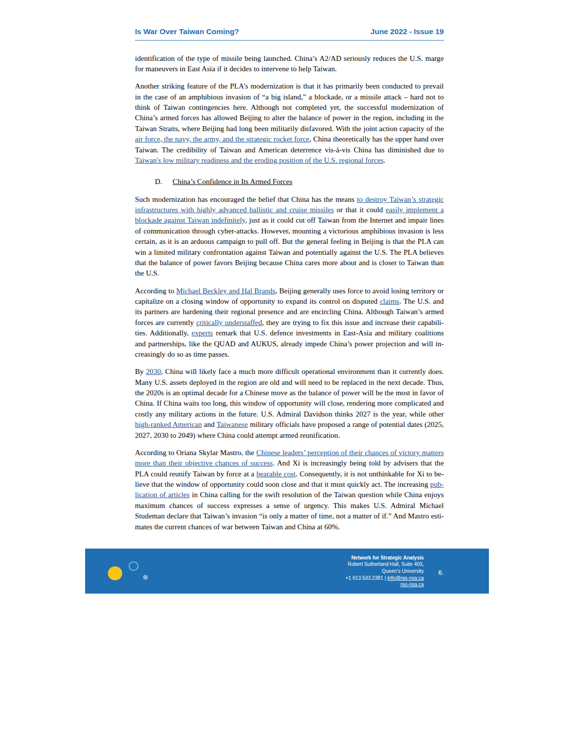Is War Over Taiwan Coming?
June 2022 - Issue 19
identification of the type of missile being launched. China’s A2/AD seriously reduces the U.S. marge for maneuvers in East Asia if it decides to intervene to help Taiwan.
Another striking feature of the PLA’s modernization is that it has primarily been conducted to prevail in the case of an amphibious invasion of “a big island,” a blockade, or a missile attack – hard not to think of Taiwan contingencies here. Although not completed yet, the successful modernization of China’s armed forces has allowed Beijing to alter the balance of power in the region, including in the Taiwan Straits, where Beijing had long been militarily disfavored. With the joint action capacity of the air force, the navy, the army, and the strategic rocket force, China theoretically has the upper hand over Taiwan. The credibility of Taiwan and American deterrence vis-à-vis China has diminished due to Taiwan's low military readiness and the eroding position of the U.S. regional forces.
D. China’s Confidence in Its Armed Forces
Such modernization has encouraged the belief that China has the means to destroy Taiwan’s strategic infrastructures with highly advanced ballistic and cruise missiles or that it could easily implement a blockade against Taiwan indefinitely, just as it could cut off Taiwan from the Internet and impair lines of communication through cyber-attacks. However, mounting a victorious amphibious invasion is less certain, as it is an arduous campaign to pull off. But the general feeling in Beijing is that the PLA can win a limited military confrontation against Taiwan and potentially against the U.S. The PLA believes that the balance of power favors Beijing because China cares more about and is closer to Taiwan than the U.S.
According to Michael Beckley and Hal Brands, Beijing generally uses force to avoid losing territory or capitalize on a closing window of opportunity to expand its control on disputed claims. The U.S. and its partners are hardening their regional presence and are encircling China. Although Taiwan’s armed forces are currently critically understaffed, they are trying to fix this issue and increase their capabilities. Additionally, experts remark that U.S. defence investments in East-Asia and military coalitions and partnerships, like the QUAD and AUKUS, already impede China’s power projection and will increasingly do so as time passes.
By 2030, China will likely face a much more difficult operational environment than it currently does. Many U.S. assets deployed in the region are old and will need to be replaced in the next decade. Thus, the 2020s is an optimal decade for a Chinese move as the balance of power will be the most in favor of China. If China waits too long, this window of opportunity will close, rendering more complicated and costly any military actions in the future. U.S. Admiral Davidson thinks 2027 is the year, while other high-ranked American and Taiwanese military officials have proposed a range of potential dates (2025, 2027, 2030 to 2049) where China could attempt armed reunification.
According to Oriana Skylar Mastro, the Chinese leaders’ perception of their chances of victory matters more than their objective chances of success. And Xi is increasingly being told by advisers that the PLA could reunify Taiwan by force at a bearable cost. Consequently, it is not unthinkable for Xi to believe that the window of opportunity could soon close and that it must quickly act. The increasing publication of articles in China calling for the swift resolution of the Taiwan question while China enjoys maximum chances of success expresses a sense of urgency. This makes U.S. Admiral Michael Studeman declare that Taiwan’s invasion “is only a matter of time, not a matter of if.” And Mastro estimates the current chances of war between Taiwan and China at 60%.
Network for Strategic Analysis
Robert Sutherland Hall, Suite 403,
Queen's University
+1 613.533.2381 | info@ras-nsa.ca
ras-nsa.ca
6.